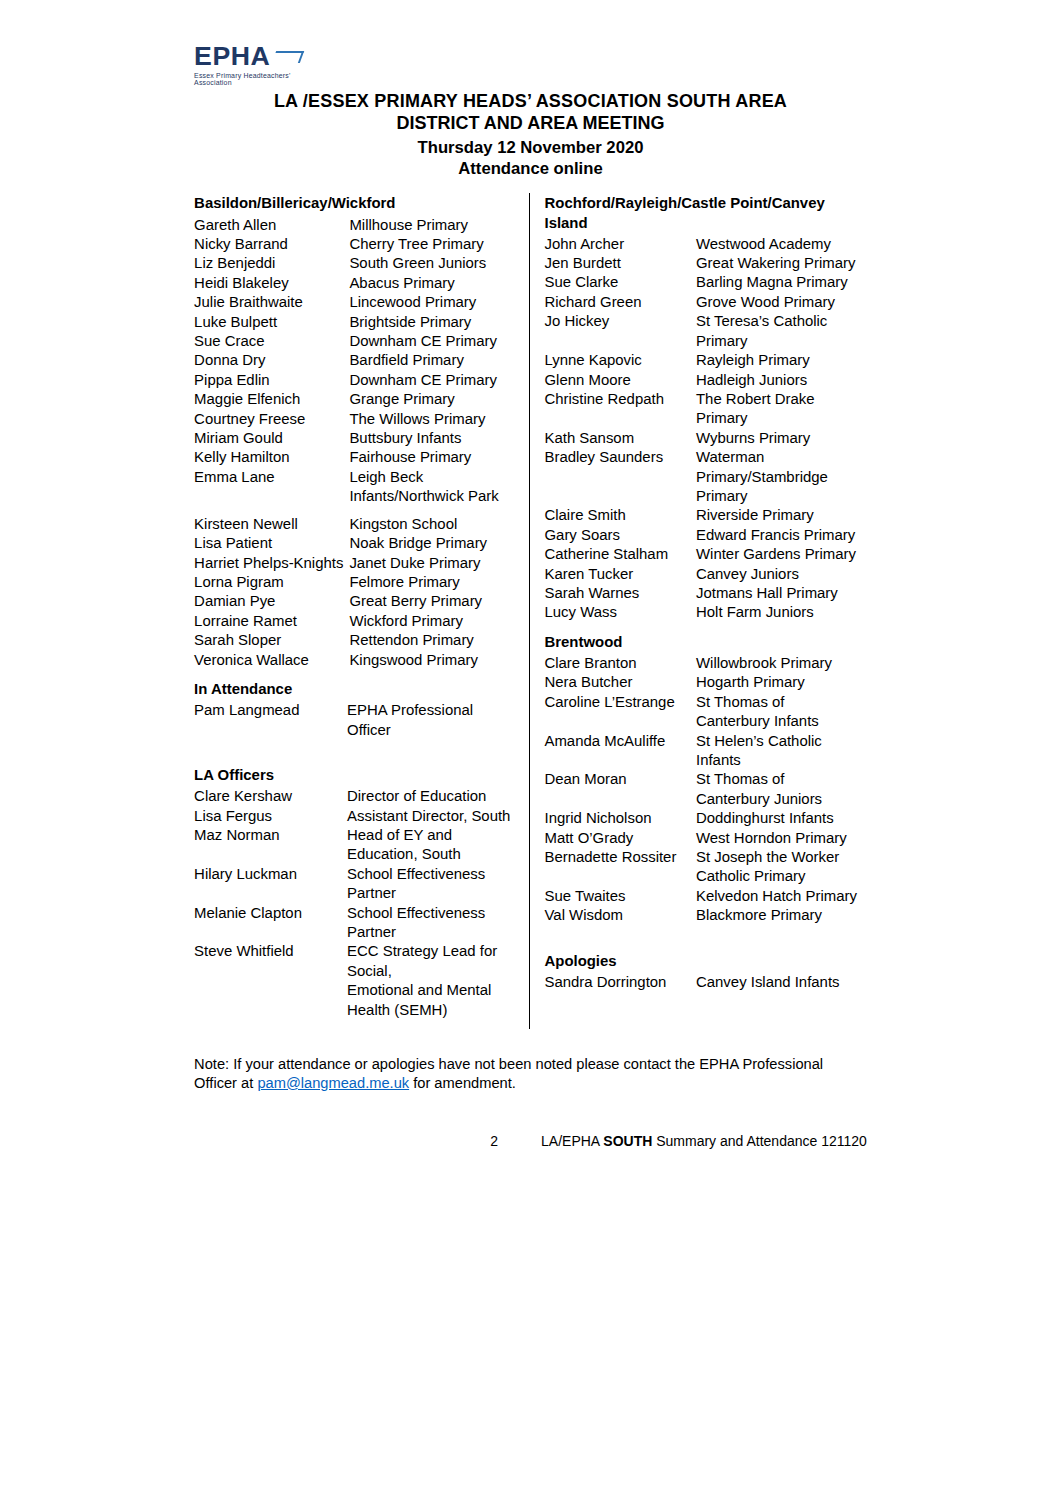EPHA
Essex Primary Headteachers'
Association
LA /ESSEX PRIMARY HEADS’ ASSOCIATION SOUTH AREA
DISTRICT AND AREA MEETING
Thursday 12 November 2020
Attendance online
Basildon/Billericay/Wickford
| Gareth Allen | Millhouse Primary |
| Nicky Barrand | Cherry Tree Primary |
| Liz Benjeddi | South Green Juniors |
| Heidi Blakeley | Abacus Primary |
| Julie Braithwaite | Lincewood Primary |
| Luke Bulpett | Brightside Primary |
| Sue Crace | Downham CE Primary |
| Donna Dry | Bardfield Primary |
| Pippa Edlin | Downham CE Primary |
| Maggie Elfenich | Grange Primary |
| Courtney Freese | The Willows Primary |
| Miriam Gould | Buttsbury Infants |
| Kelly Hamilton | Fairhouse Primary |
| Emma Lane | Leigh Beck Infants/Northwick Park |
| Kirsteen Newell | Kingston School |
| Lisa Patient | Noak Bridge Primary |
| Harriet Phelps-Knights | Janet Duke Primary |
| Lorna Pigram | Felmore Primary |
| Damian Pye | Great Berry Primary |
| Lorraine Ramet | Wickford Primary |
| Sarah Sloper | Rettendon Primary |
| Veronica Wallace | Kingswood Primary |
In Attendance
| Pam Langmead | EPHA Professional Officer |
LA Officers
| Clare Kershaw | Director of Education |
| Lisa Fergus | Assistant Director, South |
| Maz Norman | Head of EY and Education, South |
| Hilary Luckman | School Effectiveness Partner |
| Melanie Clapton | School Effectiveness Partner |
| Steve Whitfield | ECC Strategy Lead for Social, Emotional and Mental Health (SEMH) |
Rochford/Rayleigh/Castle Point/Canvey Island
| John Archer | Westwood Academy |
| Jen Burdett | Great Wakering Primary |
| Sue Clarke | Barling Magna Primary |
| Richard Green | Grove Wood Primary |
| Jo Hickey | St Teresa’s Catholic Primary |
| Lynne Kapovic | Rayleigh Primary |
| Glenn Moore | Hadleigh Juniors |
| Christine Redpath | The Robert Drake Primary |
| Kath Sansom | Wyburns Primary |
| Bradley Saunders | Waterman Primary/Stambridge Primary |
| Claire Smith | Riverside Primary |
| Gary Soars | Edward Francis Primary |
| Catherine Stalham | Winter Gardens Primary |
| Karen Tucker | Canvey Juniors |
| Sarah Warnes | Jotmans Hall Primary |
| Lucy Wass | Holt Farm Juniors |
Brentwood
| Clare Branton | Willowbrook Primary |
| Nera Butcher | Hogarth Primary |
| Caroline L’Estrange | St Thomas of Canterbury Infants |
| Amanda McAuliffe | St Helen’s Catholic Infants |
| Dean Moran | St Thomas of Canterbury Juniors |
| Ingrid Nicholson | Doddinghurst Infants |
| Matt O’Grady | West Horndon Primary |
| Bernadette Rossiter | St Joseph the Worker Catholic Primary |
| Sue Twaites | Kelvedon Hatch Primary |
| Val Wisdom | Blackmore Primary |
Apologies
| Sandra Dorrington | Canvey Island Infants |
Note: If your attendance or apologies have not been noted please contact the EPHA Professional Officer at pam@langmead.me.uk for amendment.
2
LA/EPHA SOUTH Summary and Attendance 121120